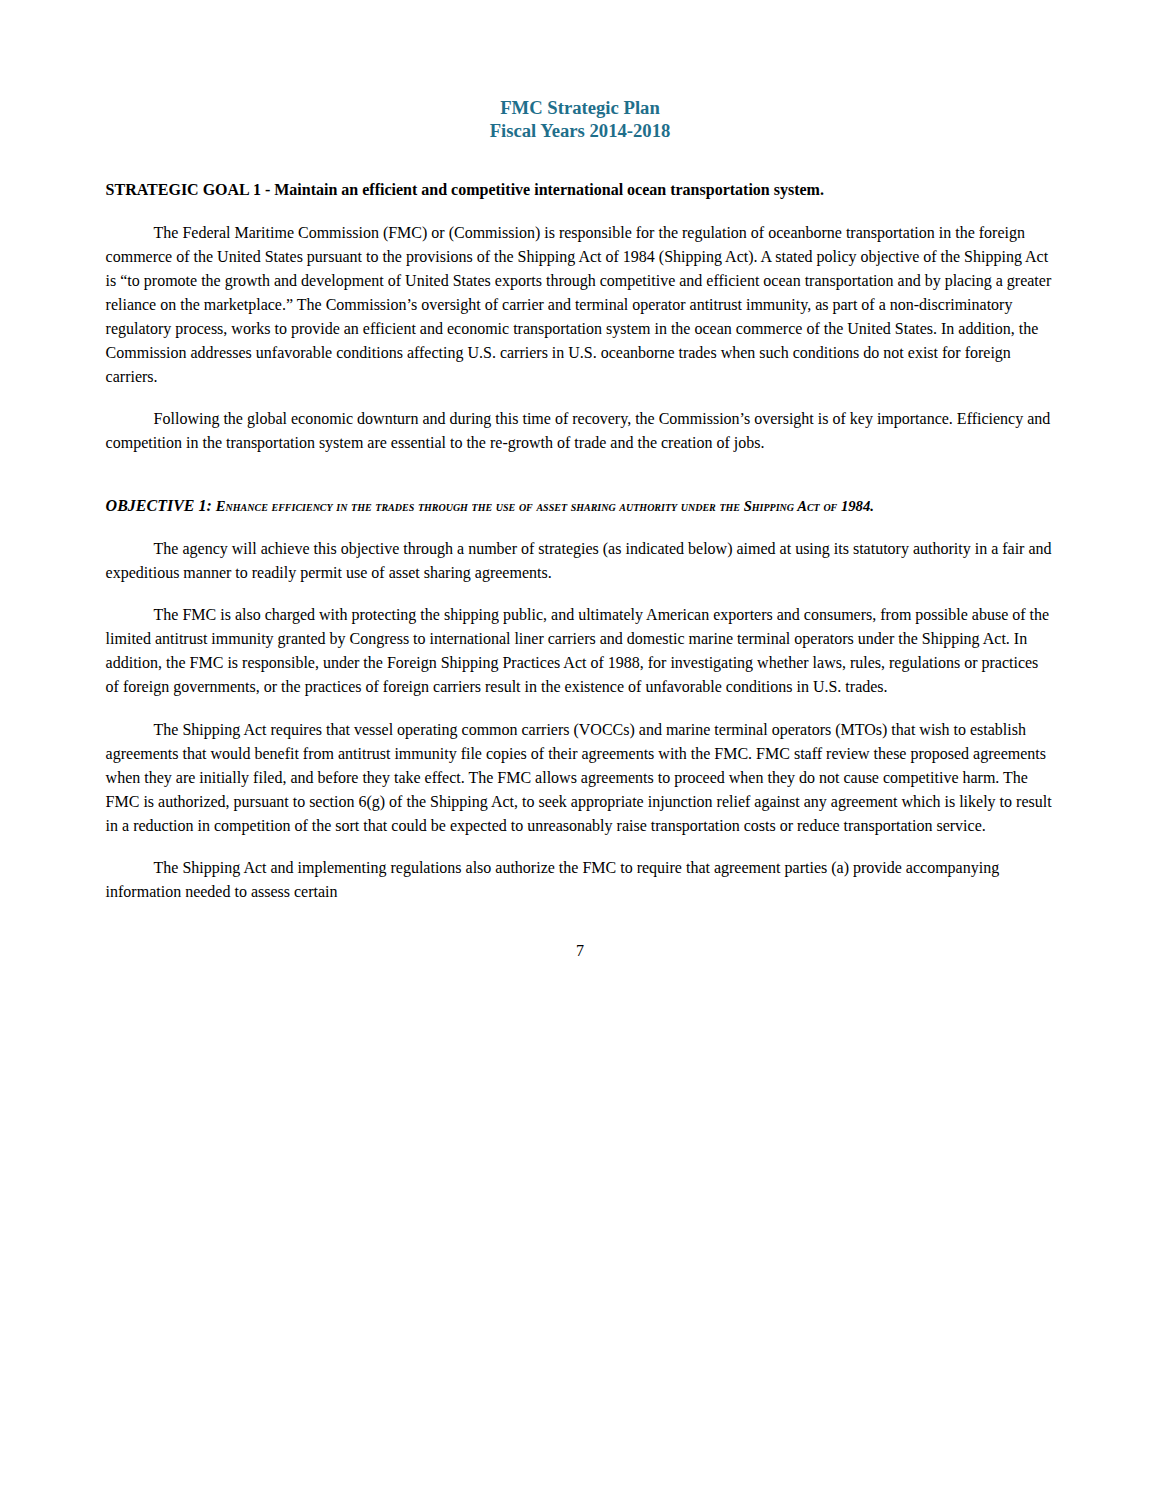FMC Strategic PlanFiscal Years 2014-2018
STRATEGIC GOAL 1 - Maintain an efficient and competitive international ocean transportation system.
The Federal Maritime Commission (FMC) or (Commission) is responsible for the regulation of oceanborne transportation in the foreign commerce of the United States pursuant to the provisions of the Shipping Act of 1984 (Shipping Act). A stated policy objective of the Shipping Act is “to promote the growth and development of United States exports through competitive and efficient ocean transportation and by placing a greater reliance on the marketplace.” The Commission’s oversight of carrier and terminal operator antitrust immunity, as part of a non-discriminatory regulatory process, works to provide an efficient and economic transportation system in the ocean commerce of the United States. In addition, the Commission addresses unfavorable conditions affecting U.S. carriers in U.S. oceanborne trades when such conditions do not exist for foreign carriers.
Following the global economic downturn and during this time of recovery, the Commission’s oversight is of key importance. Efficiency and competition in the transportation system are essential to the re-growth of trade and the creation of jobs.
OBJECTIVE 1: Enhance efficiency in the trades through the use of asset sharing authority under the Shipping Act of 1984.
The agency will achieve this objective through a number of strategies (as indicated below) aimed at using its statutory authority in a fair and expeditious manner to readily permit use of asset sharing agreements.
The FMC is also charged with protecting the shipping public, and ultimately American exporters and consumers, from possible abuse of the limited antitrust immunity granted by Congress to international liner carriers and domestic marine terminal operators under the Shipping Act. In addition, the FMC is responsible, under the Foreign Shipping Practices Act of 1988, for investigating whether laws, rules, regulations or practices of foreign governments, or the practices of foreign carriers result in the existence of unfavorable conditions in U.S. trades.
The Shipping Act requires that vessel operating common carriers (VOCCs) and marine terminal operators (MTOs) that wish to establish agreements that would benefit from antitrust immunity file copies of their agreements with the FMC. FMC staff review these proposed agreements when they are initially filed, and before they take effect. The FMC allows agreements to proceed when they do not cause competitive harm. The FMC is authorized, pursuant to section 6(g) of the Shipping Act, to seek appropriate injunction relief against any agreement which is likely to result in a reduction in competition of the sort that could be expected to unreasonably raise transportation costs or reduce transportation service.
The Shipping Act and implementing regulations also authorize the FMC to require that agreement parties (a) provide accompanying information needed to assess certain
7